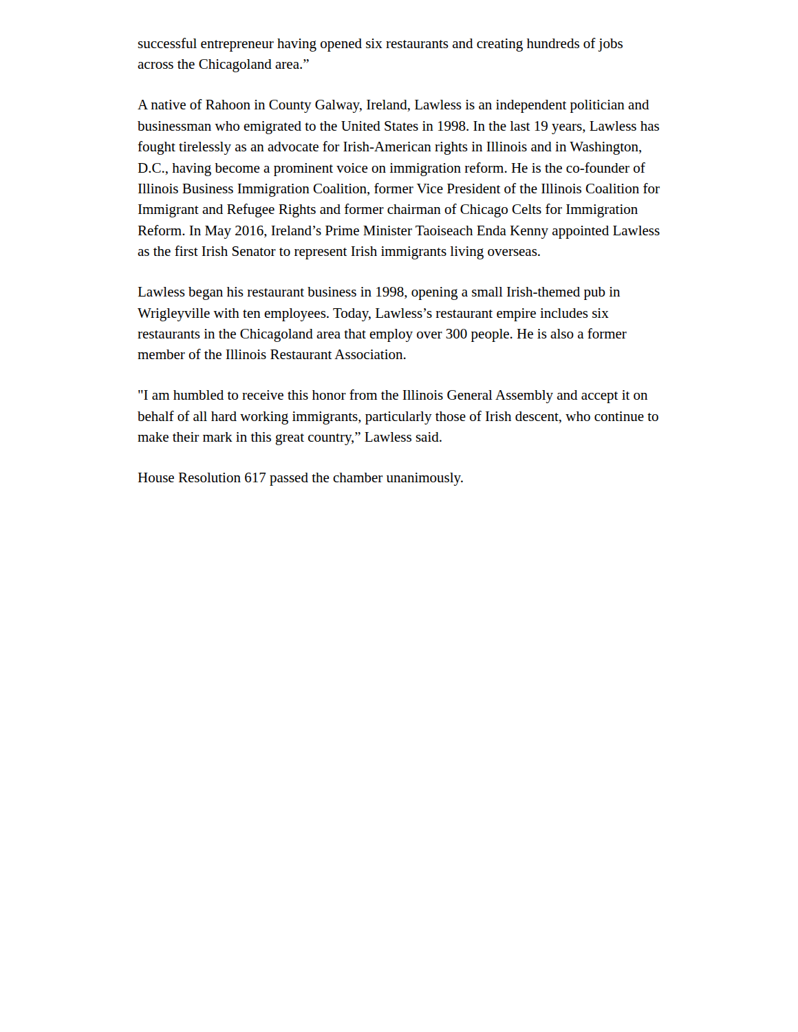successful entrepreneur having opened six restaurants and creating hundreds of jobs across the Chicagoland area.”
A native of Rahoon in County Galway, Ireland, Lawless is an independent politician and businessman who emigrated to the United States in 1998. In the last 19 years, Lawless has fought tirelessly as an advocate for Irish-American rights in Illinois and in Washington, D.C., having become a prominent voice on immigration reform. He is the co-founder of Illinois Business Immigration Coalition, former Vice President of the Illinois Coalition for Immigrant and Refugee Rights and former chairman of Chicago Celts for Immigration Reform. In May 2016, Ireland’s Prime Minister Taoiseach Enda Kenny appointed Lawless as the first Irish Senator to represent Irish immigrants living overseas.
Lawless began his restaurant business in 1998, opening a small Irish-themed pub in Wrigleyville with ten employees. Today, Lawless’s restaurant empire includes six restaurants in the Chicagoland area that employ over 300 people. He is also a former member of the Illinois Restaurant Association.
"I am humbled to receive this honor from the Illinois General Assembly and accept it on behalf of all hard working immigrants, particularly those of Irish descent, who continue to make their mark in this great country,” Lawless said.
House Resolution 617 passed the chamber unanimously.